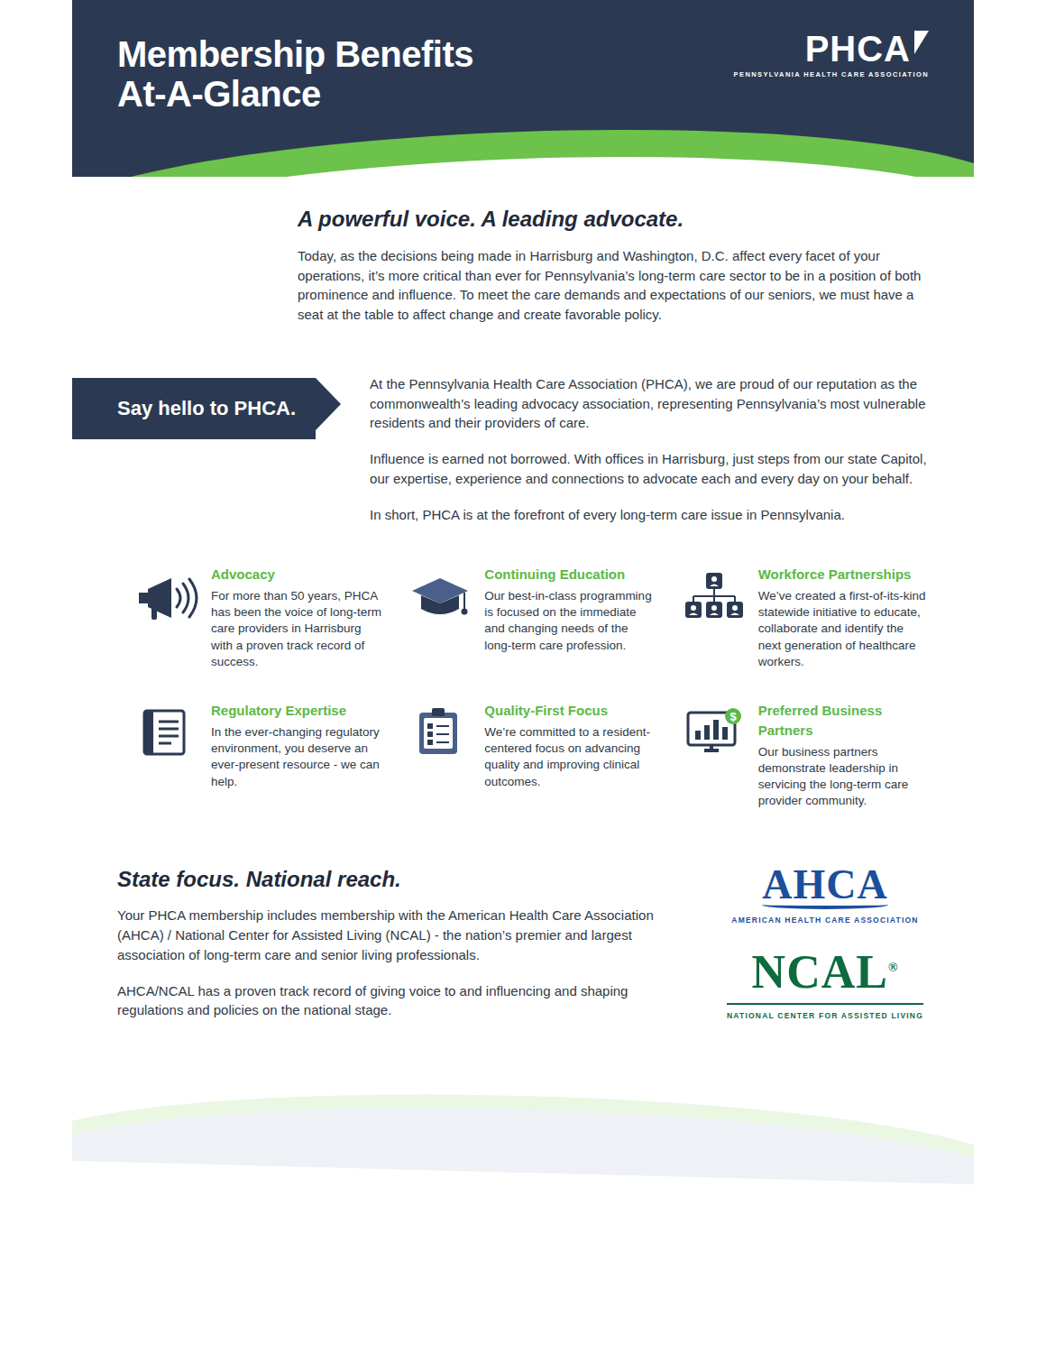Membership Benefits
At-A-Glance
PHCA
PENNSYLVANIA HEALTH CARE ASSOCIATION
A powerful voice. A leading advocate.
Today, as the decisions being made in Harrisburg and Washington, D.C. affect every facet of your operations, it’s more critical than ever for Pennsylvania’s long-term care sector to be in a position of both prominence and influence. To meet the care demands and expectations of our seniors, we must have a seat at the table to affect change and create favorable policy.
Say hello to PHCA.
At the Pennsylvania Health Care Association (PHCA), we are proud of our reputation as the commonwealth’s leading advocacy association, representing Pennsylvania’s most vulnerable residents and their providers of care.
Influence is earned not borrowed. With offices in Harrisburg, just steps from our state Capitol, our expertise, experience and connections to advocate each and every day on your behalf.
In short, PHCA is at the forefront of every long-term care issue in Pennsylvania.
Advocacy
For more than 50 years, PHCA has been the voice of long-term care providers in Harrisburg with a proven track record of success.
Continuing Education
Our best-in-class programming is focused on the immediate and changing needs of the long-term care profession.
Workforce Partnerships
We’ve created a first-of-its-kind statewide initiative to educate, collaborate and identify the next generation of healthcare workers.
Regulatory Expertise
In the ever-changing regulatory environment, you deserve an ever-present resource - we can help.
Quality-First Focus
We’re committed to a resident-centered focus on advancing quality and improving clinical outcomes.
$
Preferred Business Partners
Our business partners demonstrate leadership in servicing the long-term care provider community.
State focus. National reach.
Your PHCA membership includes membership with the American Health Care Association (AHCA) / National Center for Assisted Living (NCAL) - the nation’s premier and largest association of long-term care and senior living professionals.
AHCA/NCAL has a proven track record of giving voice to and influencing and shaping regulations and policies on the national stage.
AHCA
AMERICAN HEALTH CARE ASSOCIATION
NCAL®
NATIONAL CENTER FOR ASSISTED LIVING